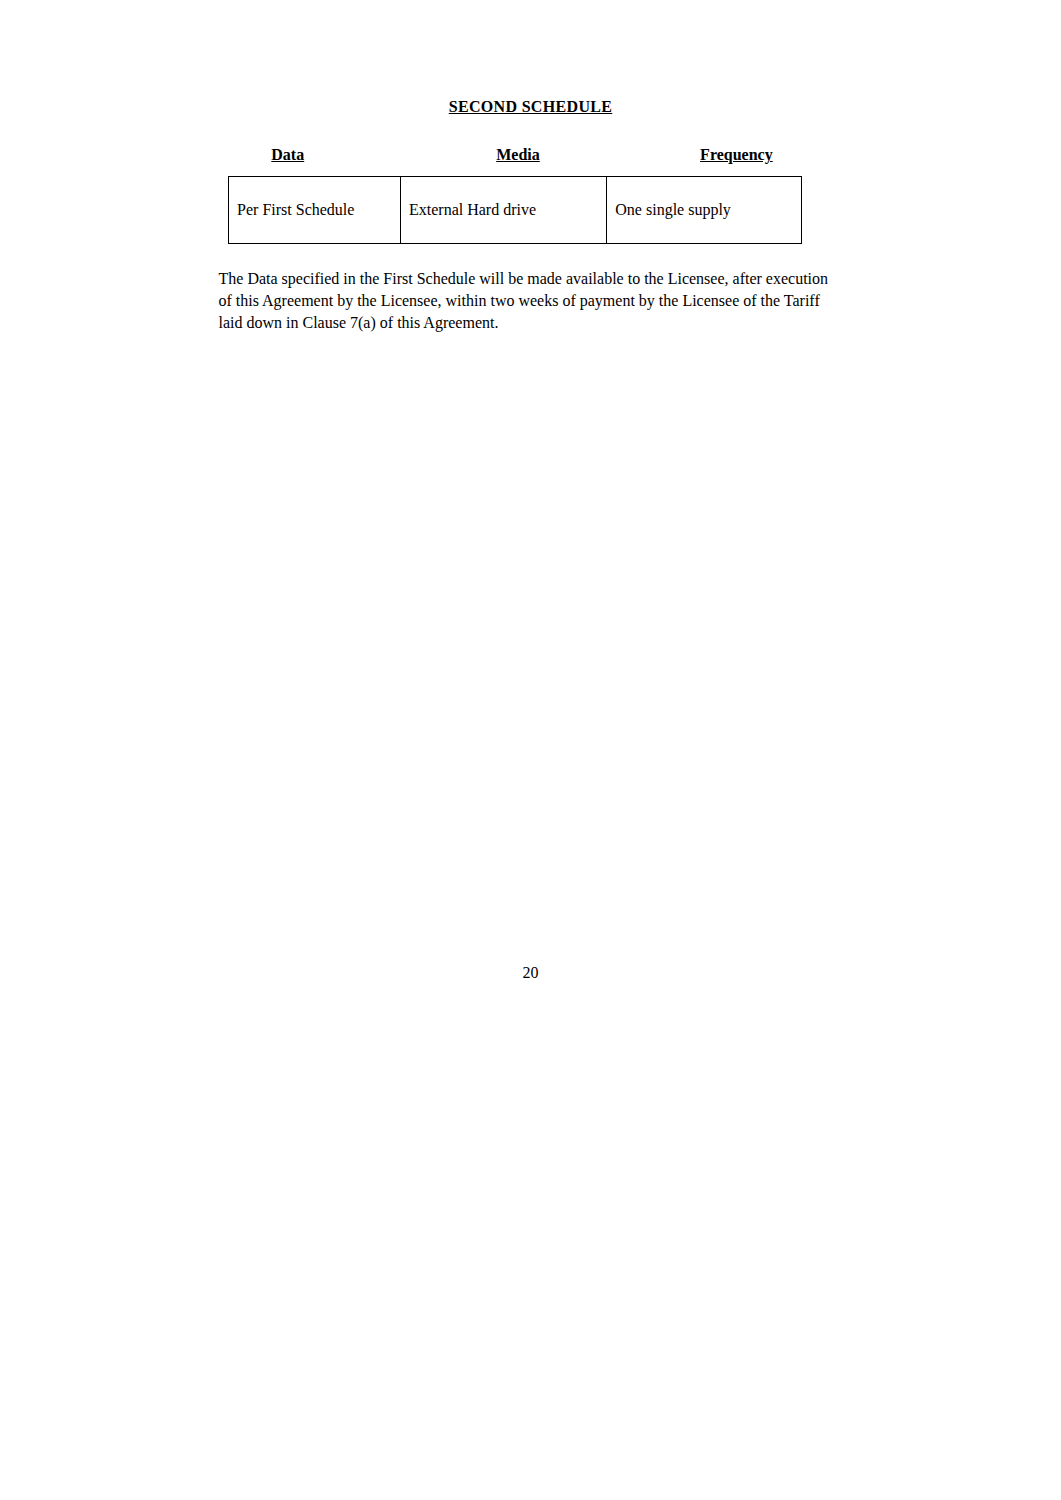SECOND SCHEDULE
| Data | Media | Frequency |
| Per First Schedule | External Hard drive | One single supply |
The Data specified in the First Schedule will be made available to the Licensee, after execution of this Agreement by the Licensee, within two weeks of payment by the Licensee of the Tariff laid down in Clause 7(a) of this Agreement.
20